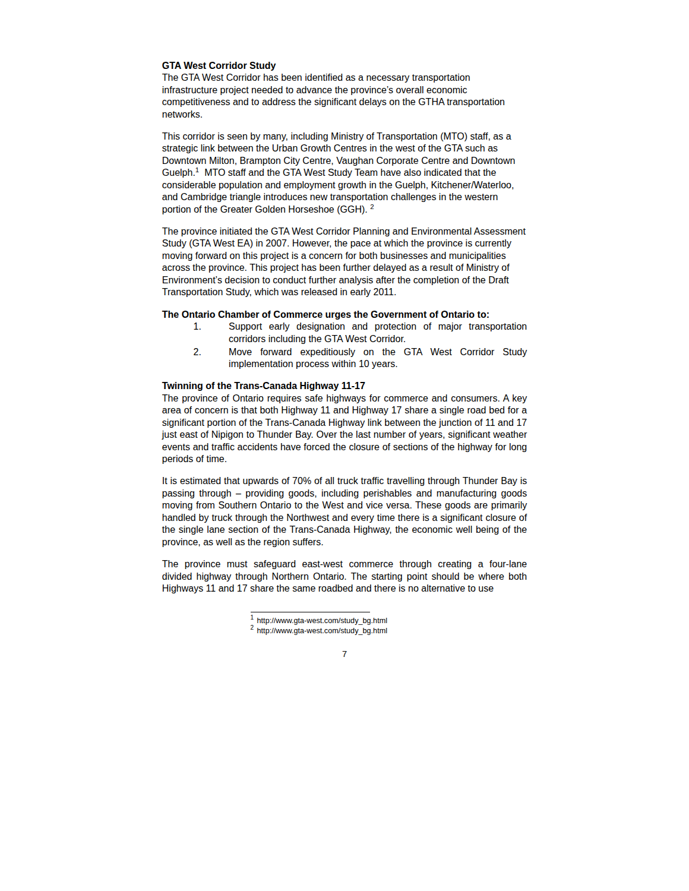GTA West Corridor Study
The GTA West Corridor has been identified as a necessary transportation infrastructure project needed to advance the province’s overall economic competitiveness and to address the significant delays on the GTHA transportation networks.
This corridor is seen by many, including Ministry of Transportation (MTO) staff, as a strategic link between the Urban Growth Centres in the west of the GTA such as Downtown Milton, Brampton City Centre, Vaughan Corporate Centre and Downtown Guelph.1 MTO staff and the GTA West Study Team have also indicated that the considerable population and employment growth in the Guelph, Kitchener/Waterloo, and Cambridge triangle introduces new transportation challenges in the western portion of the Greater Golden Horseshoe (GGH). 2
The province initiated the GTA West Corridor Planning and Environmental Assessment Study (GTA West EA) in 2007. However, the pace at which the province is currently moving forward on this project is a concern for both businesses and municipalities across the province. This project has been further delayed as a result of Ministry of Environment’s decision to conduct further analysis after the completion of the Draft Transportation Study, which was released in early 2011.
The Ontario Chamber of Commerce urges the Government of Ontario to:
Support early designation and protection of major transportation corridors including the GTA West Corridor.
Move forward expeditiously on the GTA West Corridor Study implementation process within 10 years.
Twinning of the Trans-Canada Highway 11-17
The province of Ontario requires safe highways for commerce and consumers. A key area of concern is that both Highway 11 and Highway 17 share a single road bed for a significant portion of the Trans-Canada Highway link between the junction of 11 and 17 just east of Nipigon to Thunder Bay. Over the last number of years, significant weather events and traffic accidents have forced the closure of sections of the highway for long periods of time.
It is estimated that upwards of 70% of all truck traffic travelling through Thunder Bay is passing through – providing goods, including perishables and manufacturing goods moving from Southern Ontario to the West and vice versa. These goods are primarily handled by truck through the Northwest and every time there is a significant closure of the single lane section of the Trans-Canada Highway, the economic well being of the province, as well as the region suffers.
The province must safeguard east-west commerce through creating a four-lane divided highway through Northern Ontario. The starting point should be where both Highways 11 and 17 share the same roadbed and there is no alternative to use
1 http://www.gta-west.com/study_bg.html
2 http://www.gta-west.com/study_bg.html
7